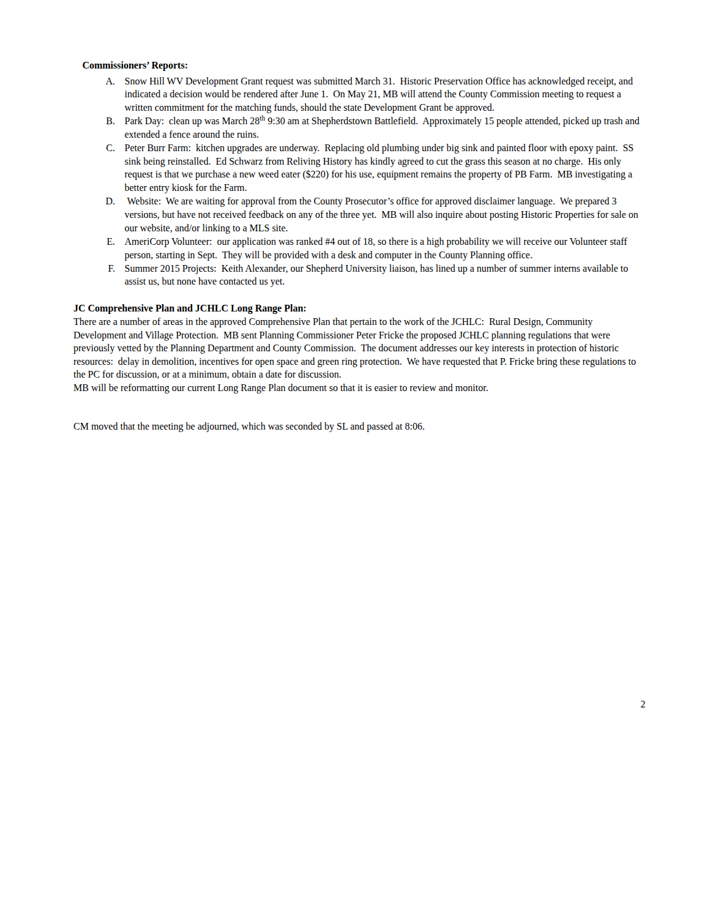Commissioners’ Reports:
Snow Hill WV Development Grant request was submitted March 31. Historic Preservation Office has acknowledged receipt, and indicated a decision would be rendered after June 1. On May 21, MB will attend the County Commission meeting to request a written commitment for the matching funds, should the state Development Grant be approved.
Park Day: clean up was March 28th 9:30 am at Shepherdstown Battlefield. Approximately 15 people attended, picked up trash and extended a fence around the ruins.
Peter Burr Farm: kitchen upgrades are underway. Replacing old plumbing under big sink and painted floor with epoxy paint. SS sink being reinstalled. Ed Schwarz from Reliving History has kindly agreed to cut the grass this season at no charge. His only request is that we purchase a new weed eater ($220) for his use, equipment remains the property of PB Farm. MB investigating a better entry kiosk for the Farm.
Website: We are waiting for approval from the County Prosecutor’s office for approved disclaimer language. We prepared 3 versions, but have not received feedback on any of the three yet. MB will also inquire about posting Historic Properties for sale on our website, and/or linking to a MLS site.
AmeriCorp Volunteer: our application was ranked #4 out of 18, so there is a high probability we will receive our Volunteer staff person, starting in Sept. They will be provided with a desk and computer in the County Planning office.
Summer 2015 Projects: Keith Alexander, our Shepherd University liaison, has lined up a number of summer interns available to assist us, but none have contacted us yet.
JC Comprehensive Plan and JCHLC Long Range Plan:
There are a number of areas in the approved Comprehensive Plan that pertain to the work of the JCHLC: Rural Design, Community Development and Village Protection. MB sent Planning Commissioner Peter Fricke the proposed JCHLC planning regulations that were previously vetted by the Planning Department and County Commission. The document addresses our key interests in protection of historic resources: delay in demolition, incentives for open space and green ring protection. We have requested that P. Fricke bring these regulations to the PC for discussion, or at a minimum, obtain a date for discussion.
MB will be reformatting our current Long Range Plan document so that it is easier to review and monitor.
CM moved that the meeting be adjourned, which was seconded by SL and passed at 8:06.
2